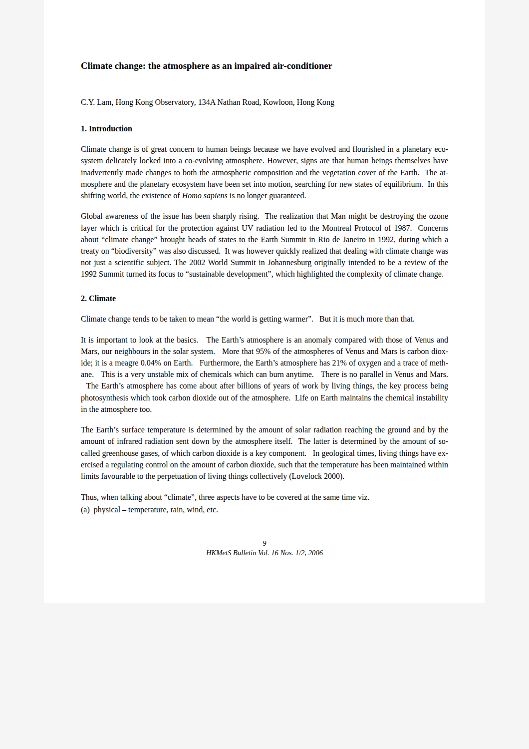Climate change: the atmosphere as an impaired air-conditioner
C.Y. Lam, Hong Kong Observatory, 134A Nathan Road, Kowloon, Hong Kong
1. Introduction
Climate change is of great concern to human beings because we have evolved and flourished in a planetary ecosystem delicately locked into a co-evolving atmosphere. However, signs are that human beings themselves have inadvertently made changes to both the atmospheric composition and the vegetation cover of the Earth. The atmosphere and the planetary ecosystem have been set into motion, searching for new states of equilibrium. In this shifting world, the existence of Homo sapiens is no longer guaranteed.
Global awareness of the issue has been sharply rising. The realization that Man might be destroying the ozone layer which is critical for the protection against UV radiation led to the Montreal Protocol of 1987. Concerns about “climate change” brought heads of states to the Earth Summit in Rio de Janeiro in 1992, during which a treaty on “biodiversity” was also discussed. It was however quickly realized that dealing with climate change was not just a scientific subject. The 2002 World Summit in Johannesburg originally intended to be a review of the 1992 Summit turned its focus to “sustainable development”, which highlighted the complexity of climate change.
2. Climate
Climate change tends to be taken to mean “the world is getting warmer”. But it is much more than that.
It is important to look at the basics. The Earth’s atmosphere is an anomaly compared with those of Venus and Mars, our neighbours in the solar system. More that 95% of the atmospheres of Venus and Mars is carbon dioxide; it is a meagre 0.04% on Earth. Furthermore, the Earth’s atmosphere has 21% of oxygen and a trace of methane. This is a very unstable mix of chemicals which can burn anytime. There is no parallel in Venus and Mars. The Earth’s atmosphere has come about after billions of years of work by living things, the key process being photosynthesis which took carbon dioxide out of the atmosphere. Life on Earth maintains the chemical instability in the atmosphere too.
The Earth’s surface temperature is determined by the amount of solar radiation reaching the ground and by the amount of infrared radiation sent down by the atmosphere itself. The latter is determined by the amount of so-called greenhouse gases, of which carbon dioxide is a key component. In geological times, living things have exercised a regulating control on the amount of carbon dioxide, such that the temperature has been maintained within limits favourable to the perpetuation of living things collectively (Lovelock 2000).
Thus, when talking about “climate”, three aspects have to be covered at the same time viz.
(a) physical – temperature, rain, wind, etc.
9
HKMetS Bulletin Vol. 16 Nos. 1/2, 2006